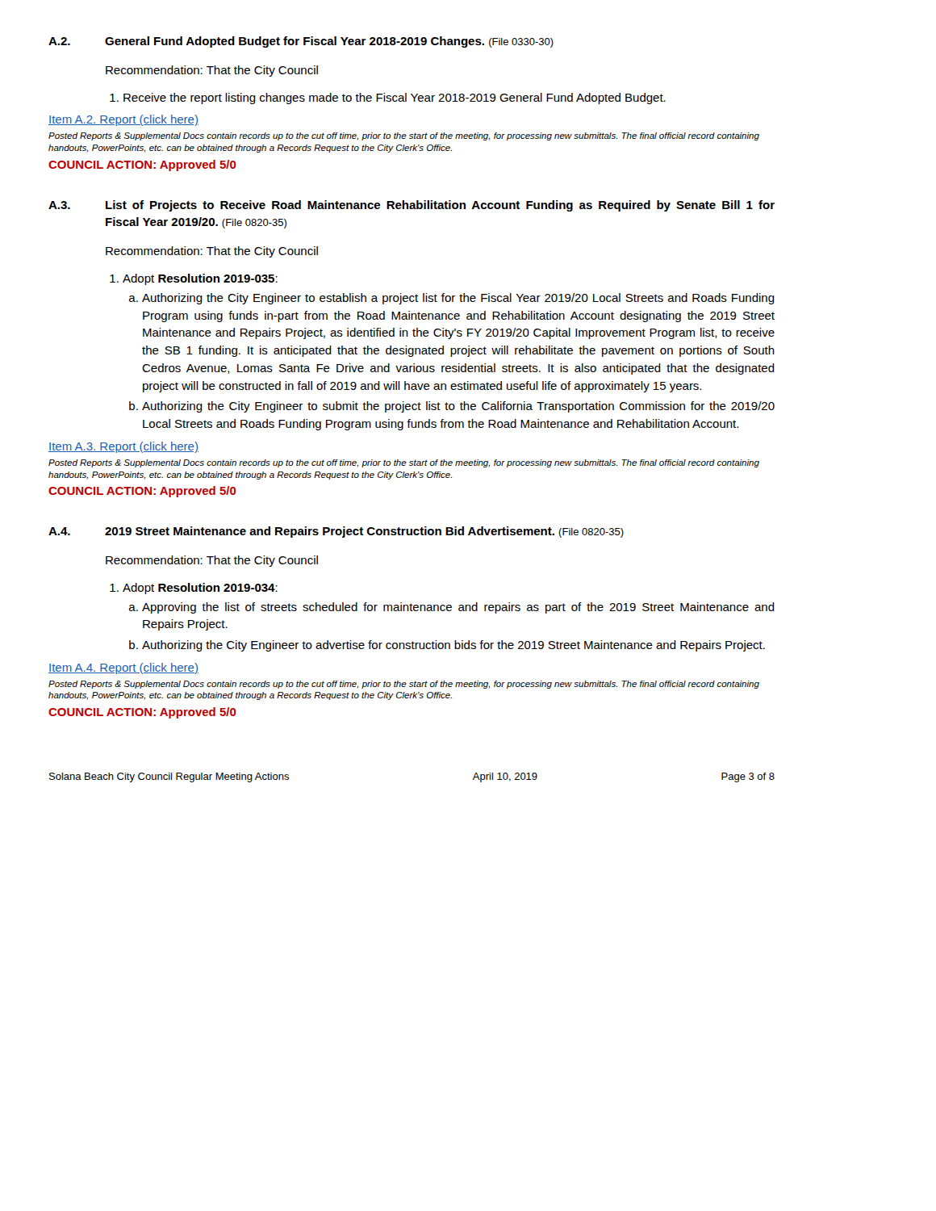A.2.
General Fund Adopted Budget for Fiscal Year 2018-2019 Changes. (File 0330-30)
Recommendation: That the City Council
Receive the report listing changes made to the Fiscal Year 2018-2019 General Fund Adopted Budget.
Item A.2. Report (click here)
Posted Reports & Supplemental Docs contain records up to the cut off time, prior to the start of the meeting, for processing new submittals. The final official record containing handouts, PowerPoints, etc. can be obtained through a Records Request to the City Clerk's Office.
COUNCIL ACTION: Approved 5/0
A.3.
List of Projects to Receive Road Maintenance Rehabilitation Account Funding as Required by Senate Bill 1 for Fiscal Year 2019/20. (File 0820-35)
Recommendation: That the City Council
Adopt Resolution 2019-035:
Authorizing the City Engineer to establish a project list for the Fiscal Year 2019/20 Local Streets and Roads Funding Program using funds in-part from the Road Maintenance and Rehabilitation Account designating the 2019 Street Maintenance and Repairs Project, as identified in the City's FY 2019/20 Capital Improvement Program list, to receive the SB 1 funding. It is anticipated that the designated project will rehabilitate the pavement on portions of South Cedros Avenue, Lomas Santa Fe Drive and various residential streets. It is also anticipated that the designated project will be constructed in fall of 2019 and will have an estimated useful life of approximately 15 years.
Authorizing the City Engineer to submit the project list to the California Transportation Commission for the 2019/20 Local Streets and Roads Funding Program using funds from the Road Maintenance and Rehabilitation Account.
Item A.3. Report (click here)
Posted Reports & Supplemental Docs contain records up to the cut off time, prior to the start of the meeting, for processing new submittals. The final official record containing handouts, PowerPoints, etc. can be obtained through a Records Request to the City Clerk's Office.
COUNCIL ACTION: Approved 5/0
A.4.
2019 Street Maintenance and Repairs Project Construction Bid Advertisement. (File 0820-35)
Recommendation: That the City Council
Adopt Resolution 2019-034:
Approving the list of streets scheduled for maintenance and repairs as part of the 2019 Street Maintenance and Repairs Project.
Authorizing the City Engineer to advertise for construction bids for the 2019 Street Maintenance and Repairs Project.
Item A.4. Report (click here)
Posted Reports & Supplemental Docs contain records up to the cut off time, prior to the start of the meeting, for processing new submittals. The final official record containing handouts, PowerPoints, etc. can be obtained through a Records Request to the City Clerk's Office.
COUNCIL ACTION: Approved 5/0
Solana Beach City Council Regular Meeting Actions April 10, 2019 Page 3 of 8